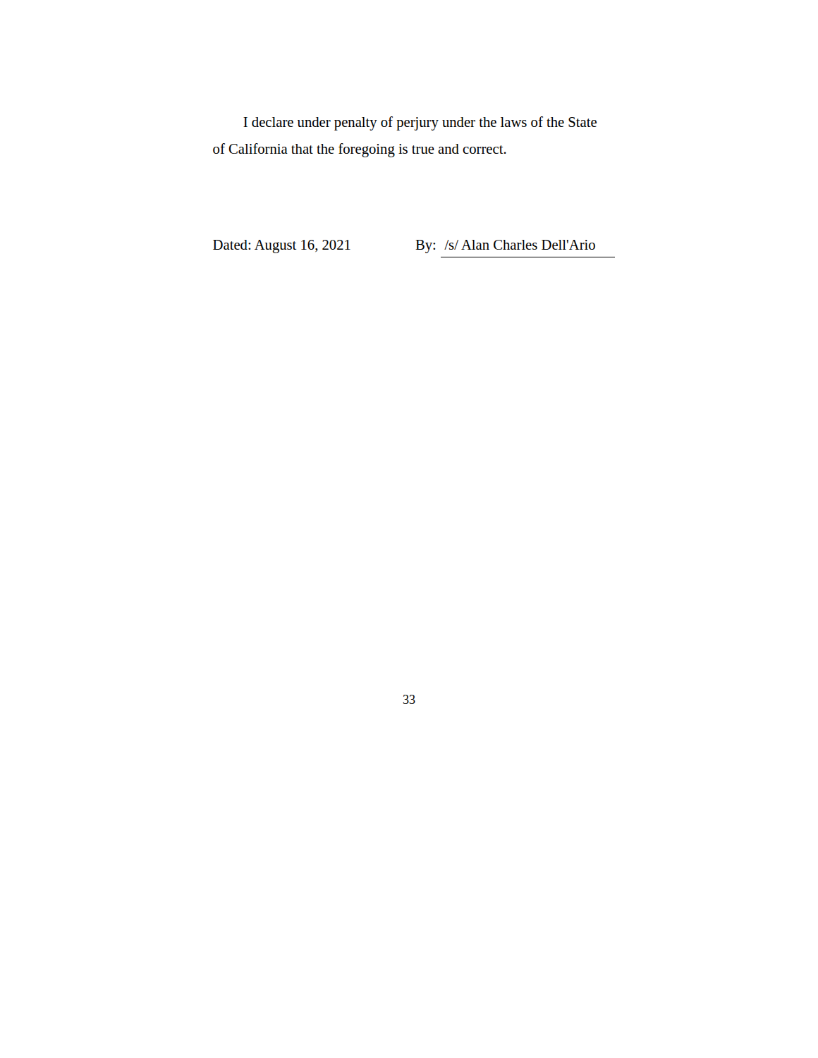I declare under penalty of perjury under the laws of the State of California that the foregoing is true and correct.
Dated: August 16, 2021 By:/s/ Alan Charles Dell'Ario
33